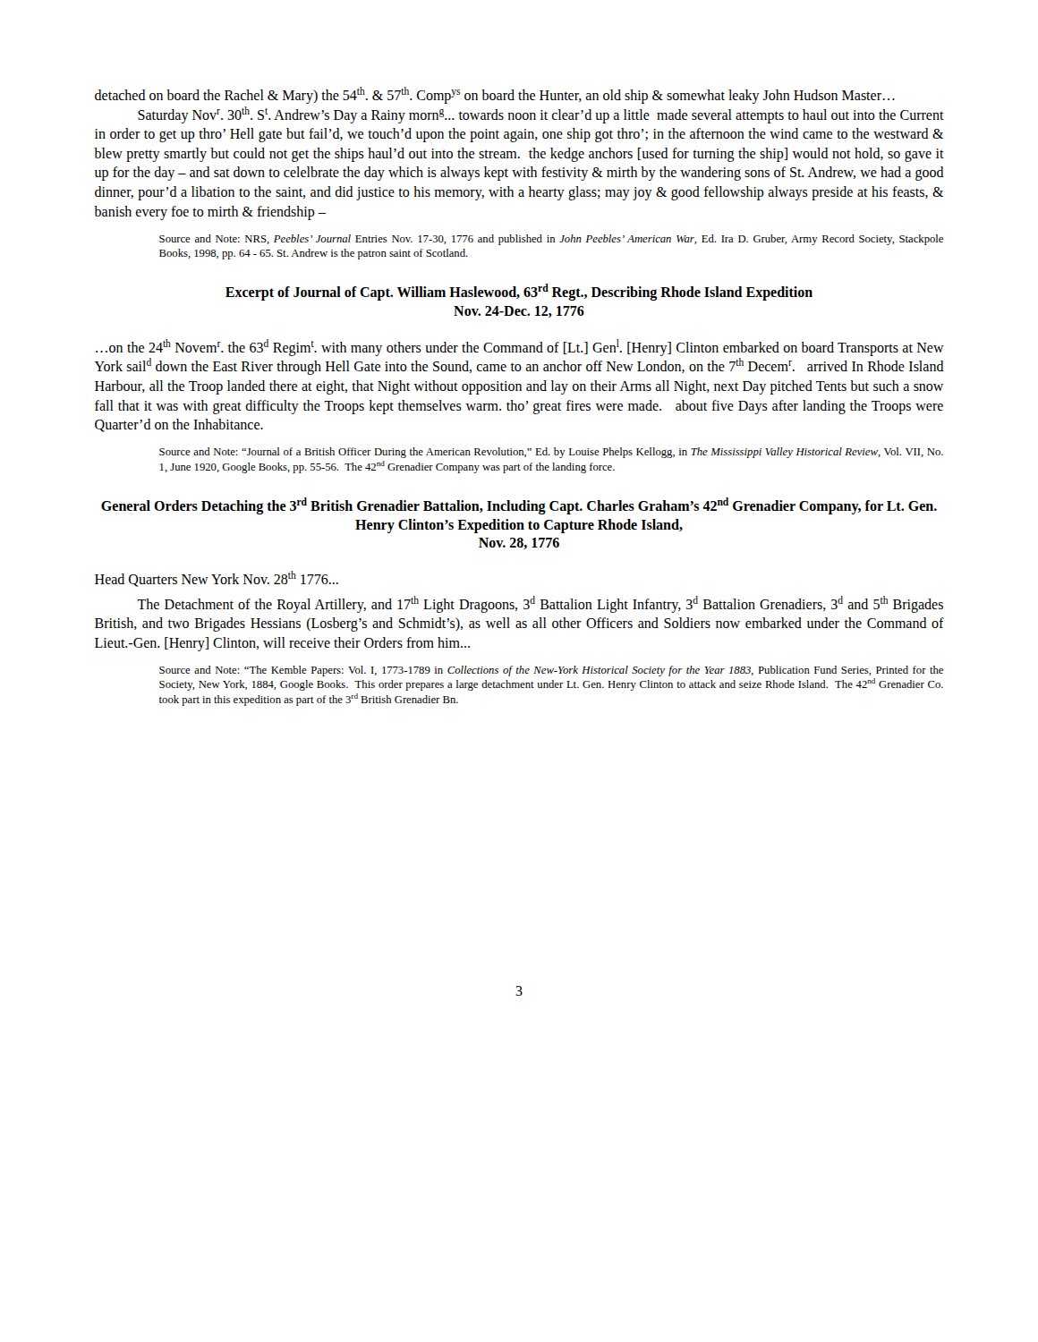detached on board the Rachel & Mary) the 54th. & 57th. Compys on board the Hunter, an old ship & somewhat leaky John Hudson Master…
Saturday Novr. 30th. St. Andrew’s Day a Rainy morng... towards noon it clear’d up a little made several attempts to haul out into the Current in order to get up thro’ Hell gate but fail’d, we touch’d upon the point again, one ship got thro’; in the afternoon the wind came to the westward & blew pretty smartly but could not get the ships haul’d out into the stream. the kedge anchors [used for turning the ship] would not hold, so gave it up for the day – and sat down to celelbrate the day which is always kept with festivity & mirth by the wandering sons of St. Andrew, we had a good dinner, pour’d a libation to the saint, and did justice to his memory, with a hearty glass; may joy & good fellowship always preside at his feasts, & banish every foe to mirth & friendship –
Source and Note: NRS, Peebles’ Journal Entries Nov. 17-30, 1776 and published in John Peebles’ American War, Ed. Ira D. Gruber, Army Record Society, Stackpole Books, 1998, pp. 64 - 65. St. Andrew is the patron saint of Scotland.
Excerpt of Journal of Capt. William Haslewood, 63rd Regt., Describing Rhode Island Expedition
Nov. 24-Dec. 12, 1776
…on the 24th Novemr. the 63d Regimt. with many others under the Command of [Lt.] Genl. [Henry] Clinton embarked on board Transports at New York saild down the East River through Hell Gate into the Sound, came to an anchor off New London, on the 7th Decemr. arrived In Rhode Island Harbour, all the Troop landed there at eight, that Night without opposition and lay on their Arms all Night, next Day pitched Tents but such a snow fall that it was with great difficulty the Troops kept themselves warm. tho’ great fires were made. about five Days after landing the Troops were Quarter’d on the Inhabitance.
Source and Note: “Journal of a British Officer During the American Revolution,” Ed. by Louise Phelps Kellogg, in The Mississippi Valley Historical Review, Vol. VII, No. 1, June 1920, Google Books, pp. 55-56. The 42nd Grenadier Company was part of the landing force.
General Orders Detaching the 3rd British Grenadier Battalion, Including Capt. Charles Graham’s 42nd Grenadier Company, for Lt. Gen. Henry Clinton’s Expedition to Capture Rhode Island,
Nov. 28, 1776
Head Quarters New York Nov. 28th 1776...
The Detachment of the Royal Artillery, and 17th Light Dragoons, 3d Battalion Light Infantry, 3d Battalion Grenadiers, 3d and 5th Brigades British, and two Brigades Hessians (Losberg’s and Schmidt’s), as well as all other Officers and Soldiers now embarked under the Command of Lieut.-Gen. [Henry] Clinton, will receive their Orders from him...
Source and Note: “The Kemble Papers: Vol. I, 1773-1789 in Collections of the New-York Historical Society for the Year 1883, Publication Fund Series, Printed for the Society, New York, 1884, Google Books. This order prepares a large detachment under Lt. Gen. Henry Clinton to attack and seize Rhode Island. The 42nd Grenadier Co. took part in this expedition as part of the 3rd British Grenadier Bn.
3